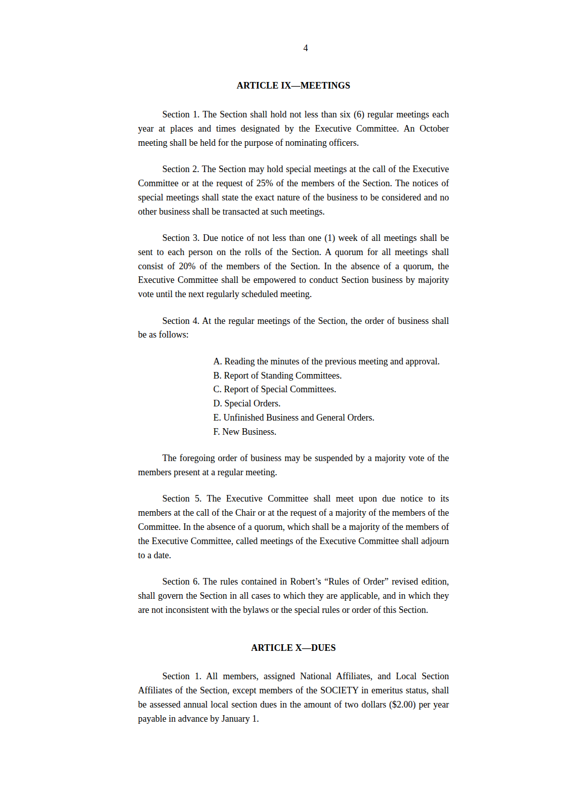4
ARTICLE IX—MEETINGS
Section 1. The Section shall hold not less than six (6) regular meetings each year at places and times designated by the Executive Committee. An October meeting shall be held for the purpose of nominating officers.
Section 2. The Section may hold special meetings at the call of the Executive Committee or at the request of 25% of the members of the Section. The notices of special meetings shall state the exact nature of the business to be considered and no other business shall be transacted at such meetings.
Section 3. Due notice of not less than one (1) week of all meetings shall be sent to each person on the rolls of the Section. A quorum for all meetings shall consist of 20% of the members of the Section. In the absence of a quorum, the Executive Committee shall be empowered to conduct Section business by majority vote until the next regularly scheduled meeting.
Section 4. At the regular meetings of the Section, the order of business shall be as follows:
A. Reading the minutes of the previous meeting and approval.
B. Report of Standing Committees.
C. Report of Special Committees.
D. Special Orders.
E. Unfinished Business and General Orders.
F. New Business.
The foregoing order of business may be suspended by a majority vote of the members present at a regular meeting.
Section 5. The Executive Committee shall meet upon due notice to its members at the call of the Chair or at the request of a majority of the members of the Committee. In the absence of a quorum, which shall be a majority of the members of the Executive Committee, called meetings of the Executive Committee shall adjourn to a date.
Section 6. The rules contained in Robert’s “Rules of Order” revised edition, shall govern the Section in all cases to which they are applicable, and in which they are not inconsistent with the bylaws or the special rules or order of this Section.
ARTICLE X—DUES
Section 1. All members, assigned National Affiliates, and Local Section Affiliates of the Section, except members of the SOCIETY in emeritus status, shall be assessed annual local section dues in the amount of two dollars ($2.00) per year payable in advance by January 1.